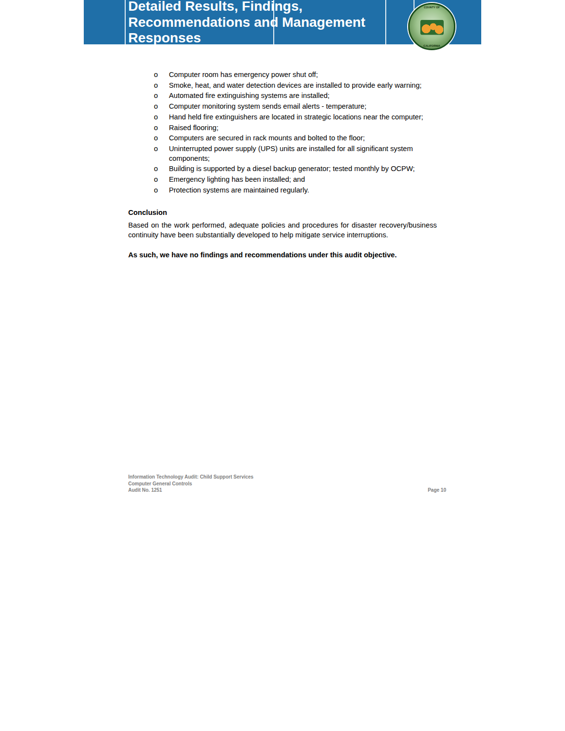Detailed Results, Findings, Recommendations and Management Responses
COUNTY OF
CALIFORNIA
oComputer room has emergency power shut off;
oSmoke, heat, and water detection devices are installed to provide early warning;
oAutomated fire extinguishing systems are installed;
oComputer monitoring system sends email alerts - temperature;
oHand held fire extinguishers are located in strategic locations near the computer;
oRaised flooring;
oComputers are secured in rack mounts and bolted to the floor;
oUninterrupted power supply (UPS) units are installed for all significant system components;
oBuilding is supported by a diesel backup generator; tested monthly by OCPW;
oEmergency lighting has been installed; and
oProtection systems are maintained regularly.
Conclusion
Based on the work performed, adequate policies and procedures for disaster recovery/business continuity have been substantially developed to help mitigate service interruptions.
As such, we have no findings and recommendations under this audit objective.
Information Technology Audit: Child Support Services
Computer General Controls
Audit No. 1251
Page 10